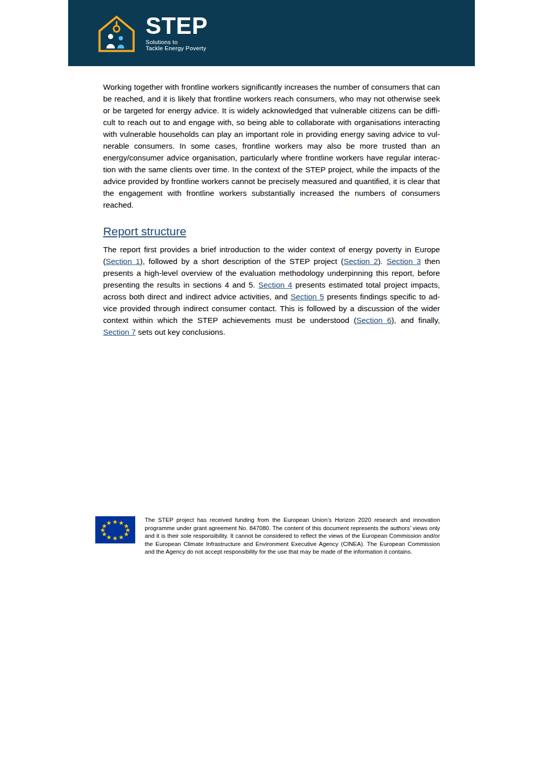STEP Solutions to
Tackle Energy Poverty
Working together with frontline workers significantly increases the number of consumers that can be reached, and it is likely that frontline workers reach consumers, who may not otherwise seek or be targeted for energy advice. It is widely acknowledged that vulnerable citizens can be difficult to reach out to and engage with, so being able to collaborate with organisations interacting with vulnerable households can play an important role in providing energy saving advice to vulnerable consumers. In some cases, frontline workers may also be more trusted than an energy/consumer advice organisation, particularly where frontline workers have regular interaction with the same clients over time. In the context of the STEP project, while the impacts of the advice provided by frontline workers cannot be precisely measured and quantified, it is clear that the engagement with frontline workers substantially increased the numbers of consumers reached.
Report structure
The report first provides a brief introduction to the wider context of energy poverty in Europe (Section 1), followed by a short description of the STEP project (Section 2). Section 3 then presents a high-level overview of the evaluation methodology underpinning this report, before presenting the results in sections 4 and 5. Section 4 presents estimated total project impacts, across both direct and indirect advice activities, and Section 5 presents findings specific to advice provided through indirect consumer contact. This is followed by a discussion of the wider context within which the STEP achievements must be understood (Section 6), and finally, Section 7 sets out key conclusions.
★ ★ ★ ★ ★ ★ ★ ★ ★ ★ ★ ★
The STEP project has received funding from the European Union’s Horizon 2020 research and innovation programme under grant agreement No. 847080. The content of this document represents the authors’ views only and it is their sole responsibility. It cannot be considered to reflect the views of the European Commission and/or the European Climate Infrastructure and Environment Executive Agency (CINEA). The European Commission and the Agency do not accept responsibility for the use that may be made of the information it contains.